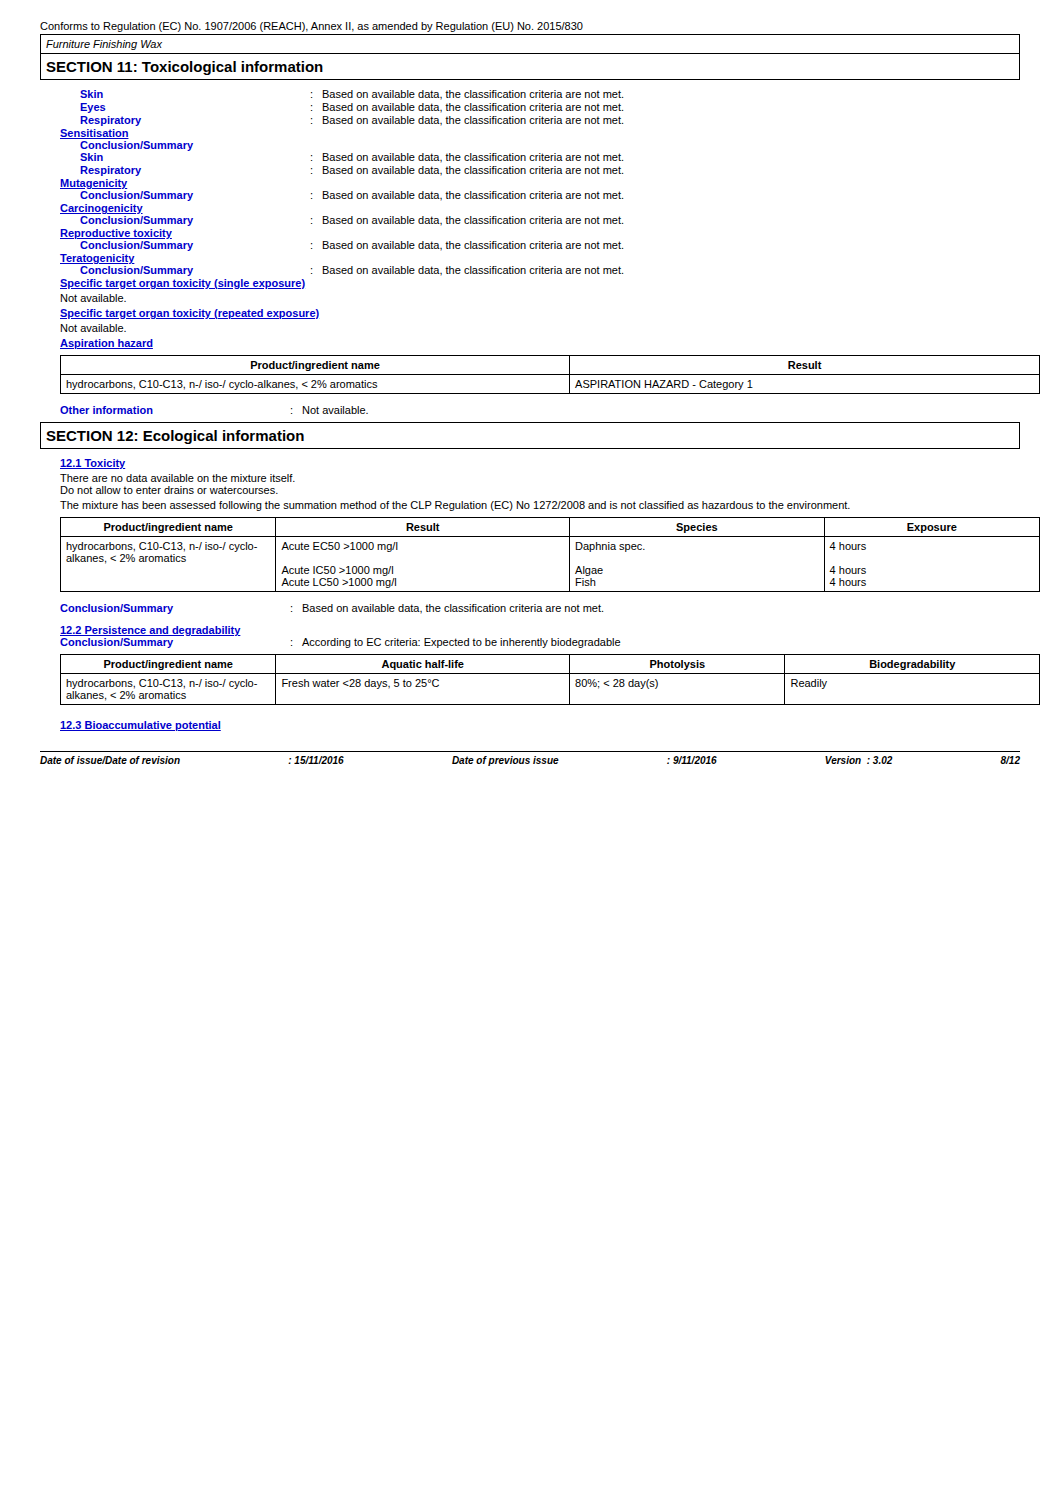Conforms to Regulation (EC) No. 1907/2006 (REACH), Annex II, as amended by Regulation (EU) No. 2015/830
Furniture Finishing Wax
SECTION 11: Toxicological information
Skin
:
Based on available data, the classification criteria are not met.
Eyes
:
Based on available data, the classification criteria are not met.
Respiratory
:
Based on available data, the classification criteria are not met.
Sensitisation
Conclusion/Summary
Skin
:
Based on available data, the classification criteria are not met.
Respiratory
:
Based on available data, the classification criteria are not met.
Mutagenicity
Conclusion/Summary
:
Based on available data, the classification criteria are not met.
Carcinogenicity
Conclusion/Summary
:
Based on available data, the classification criteria are not met.
Reproductive toxicity
Conclusion/Summary
:
Based on available data, the classification criteria are not met.
Teratogenicity
Conclusion/Summary
:
Based on available data, the classification criteria are not met.
Specific target organ toxicity (single exposure)
Not available.
Specific target organ toxicity (repeated exposure)
Not available.
Aspiration hazard
| Product/ingredient name | Result |
| --- | --- |
| hydrocarbons, C10-C13, n-/ iso-/ cyclo-alkanes, < 2% aromatics | ASPIRATION HAZARD - Category 1 |
Other information
:
Not available.
SECTION 12: Ecological information
12.1 Toxicity
There are no data available on the mixture itself.
Do not allow to enter drains or watercourses.
The mixture has been assessed following the summation method of the CLP Regulation (EC) No 1272/2008 and is not classified as hazardous to the environment.
| Product/ingredient name | Result | Species | Exposure |
| --- | --- | --- | --- |
| hydrocarbons, C10-C13, n-/ iso-/ cyclo-alkanes, < 2% aromatics | Acute EC50 >1000 mg/l Acute IC50 >1000 mg/l Acute LC50 >1000 mg/l | Daphnia spec. Algae Fish | 4 hours 4 hours 4 hours |
Conclusion/Summary
:
Based on available data, the classification criteria are not met.
12.2 Persistence and degradability
Conclusion/Summary
:
According to EC criteria: Expected to be inherently biodegradable
| Product/ingredient name | Aquatic half-life | Photolysis | Biodegradability |
| --- | --- | --- | --- |
| hydrocarbons, C10-C13, n-/ iso-/ cyclo-alkanes, < 2% aromatics | Fresh water <28 days, 5 to 25°C | 80%; < 28 day(s) | Readily |
12.3 Bioaccumulative potential
Date of issue/Date of revision : 15/11/2016 Date of previous issue : 9/11/2016 Version : 3.02 8/12